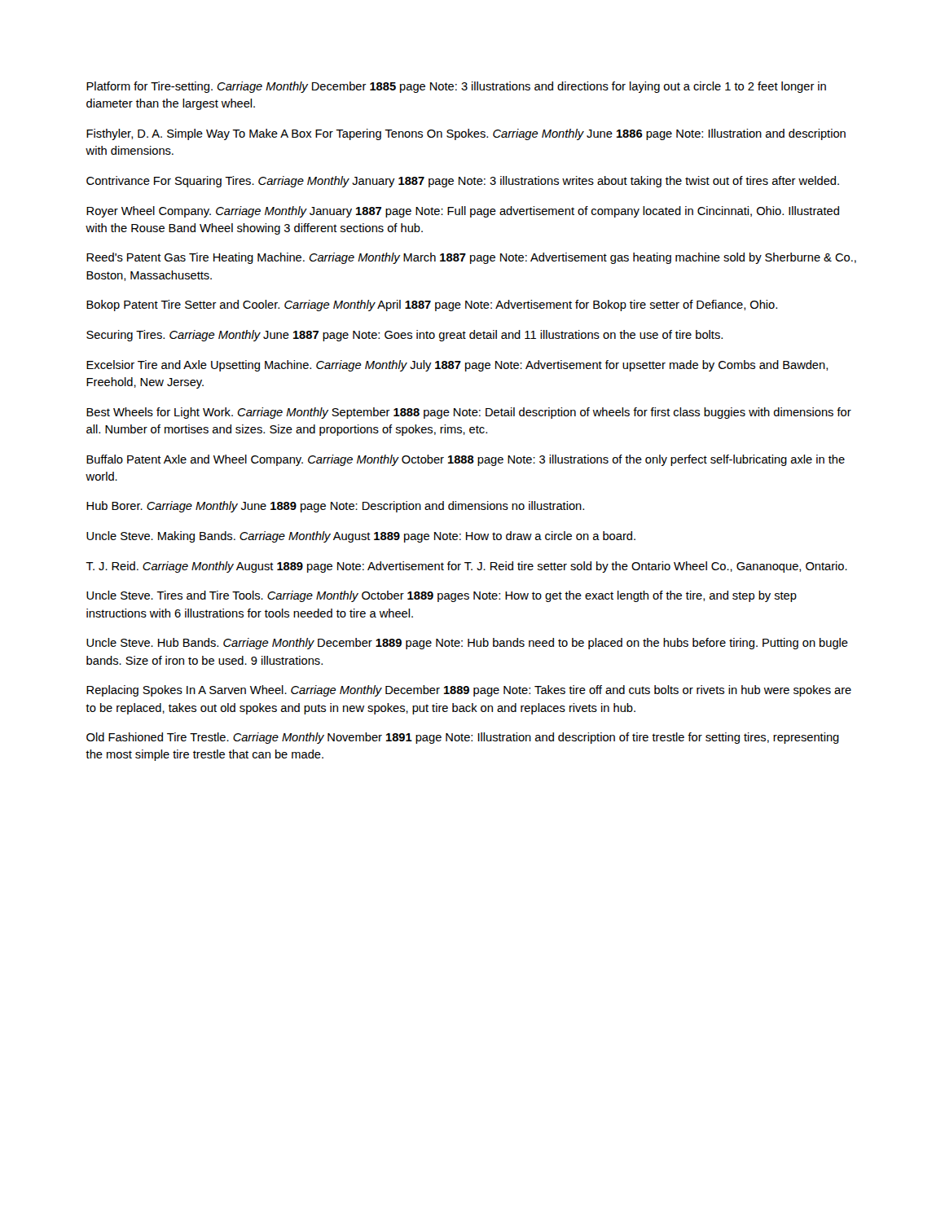Platform for Tire-setting. Carriage Monthly December 1885 page Note: 3 illustrations and directions for laying out a circle 1 to 2 feet longer in diameter than the largest wheel.
Fisthyler, D. A. Simple Way To Make A Box For Tapering Tenons On Spokes. Carriage Monthly June 1886 page Note: Illustration and description with dimensions.
Contrivance For Squaring Tires. Carriage Monthly January 1887 page Note: 3 illustrations writes about taking the twist out of tires after welded.
Royer Wheel Company. Carriage Monthly January 1887 page Note: Full page advertisement of company located in Cincinnati, Ohio. Illustrated with the Rouse Band Wheel showing 3 different sections of hub.
Reed's Patent Gas Tire Heating Machine. Carriage Monthly March 1887 page Note: Advertisement gas heating machine sold by Sherburne & Co., Boston, Massachusetts.
Bokop Patent Tire Setter and Cooler. Carriage Monthly April 1887 page Note: Advertisement for Bokop tire setter of Defiance, Ohio.
Securing Tires. Carriage Monthly June 1887 page Note: Goes into great detail and 11 illustrations on the use of tire bolts.
Excelsior Tire and Axle Upsetting Machine. Carriage Monthly July 1887 page Note: Advertisement for upsetter made by Combs and Bawden, Freehold, New Jersey.
Best Wheels for Light Work. Carriage Monthly September 1888 page Note: Detail description of wheels for first class buggies with dimensions for all. Number of mortises and sizes. Size and proportions of spokes, rims, etc.
Buffalo Patent Axle and Wheel Company. Carriage Monthly October 1888 page Note: 3 illustrations of the only perfect self-lubricating axle in the world.
Hub Borer. Carriage Monthly June 1889 page Note: Description and dimensions no illustration.
Uncle Steve. Making Bands. Carriage Monthly August 1889 page Note: How to draw a circle on a board.
T. J. Reid. Carriage Monthly August 1889 page Note: Advertisement for T. J. Reid tire setter sold by the Ontario Wheel Co., Gananoque, Ontario.
Uncle Steve. Tires and Tire Tools. Carriage Monthly October 1889 pages Note: How to get the exact length of the tire, and step by step instructions with 6 illustrations for tools needed to tire a wheel.
Uncle Steve. Hub Bands. Carriage Monthly December 1889 page Note: Hub bands need to be placed on the hubs before tiring. Putting on bugle bands. Size of iron to be used. 9 illustrations.
Replacing Spokes In A Sarven Wheel. Carriage Monthly December 1889 page Note: Takes tire off and cuts bolts or rivets in hub were spokes are to be replaced, takes out old spokes and puts in new spokes, put tire back on and replaces rivets in hub.
Old Fashioned Tire Trestle. Carriage Monthly November 1891 page Note: Illustration and description of tire trestle for setting tires, representing the most simple tire trestle that can be made.